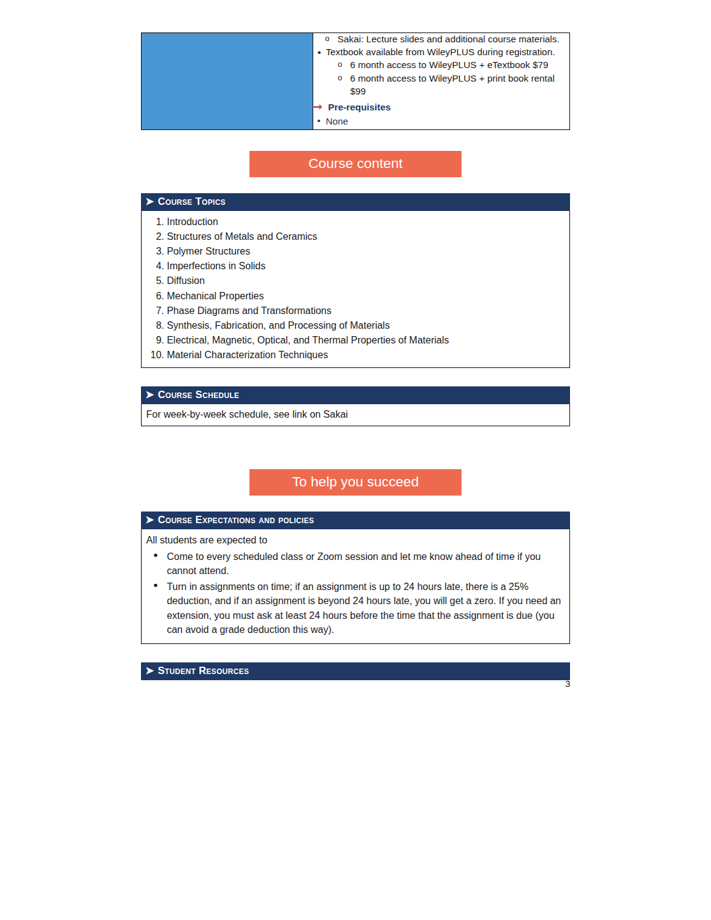| | Sakai: Lecture slides and additional course materials. Textbook available from WileyPLUS during registration. 6 month access to WileyPLUS + eTextbook $79 6 month access to WileyPLUS + print book rental $99 ➞ Pre-requisites None |
Course content
➤Course Topics
Introduction
Structures of Metals and Ceramics
Polymer Structures
Imperfections in Solids
Diffusion
Mechanical Properties
Phase Diagrams and Transformations
Synthesis, Fabrication, and Processing of Materials
Electrical, Magnetic, Optical, and Thermal Properties of Materials
Material Characterization Techniques
➤Course Schedule
For week-by-week schedule, see link on Sakai
To help you succeed
➤Course Expectations and policies
All students are expected to
Come to every scheduled class or Zoom session and let me know ahead of time if you cannot attend.
Turn in assignments on time; if an assignment is up to 24 hours late, there is a 25% deduction, and if an assignment is beyond 24 hours late, you will get a zero. If you need an extension, you must ask at least 24 hours before the time that the assignment is due (you can avoid a grade deduction this way).
➤Student Resources
3